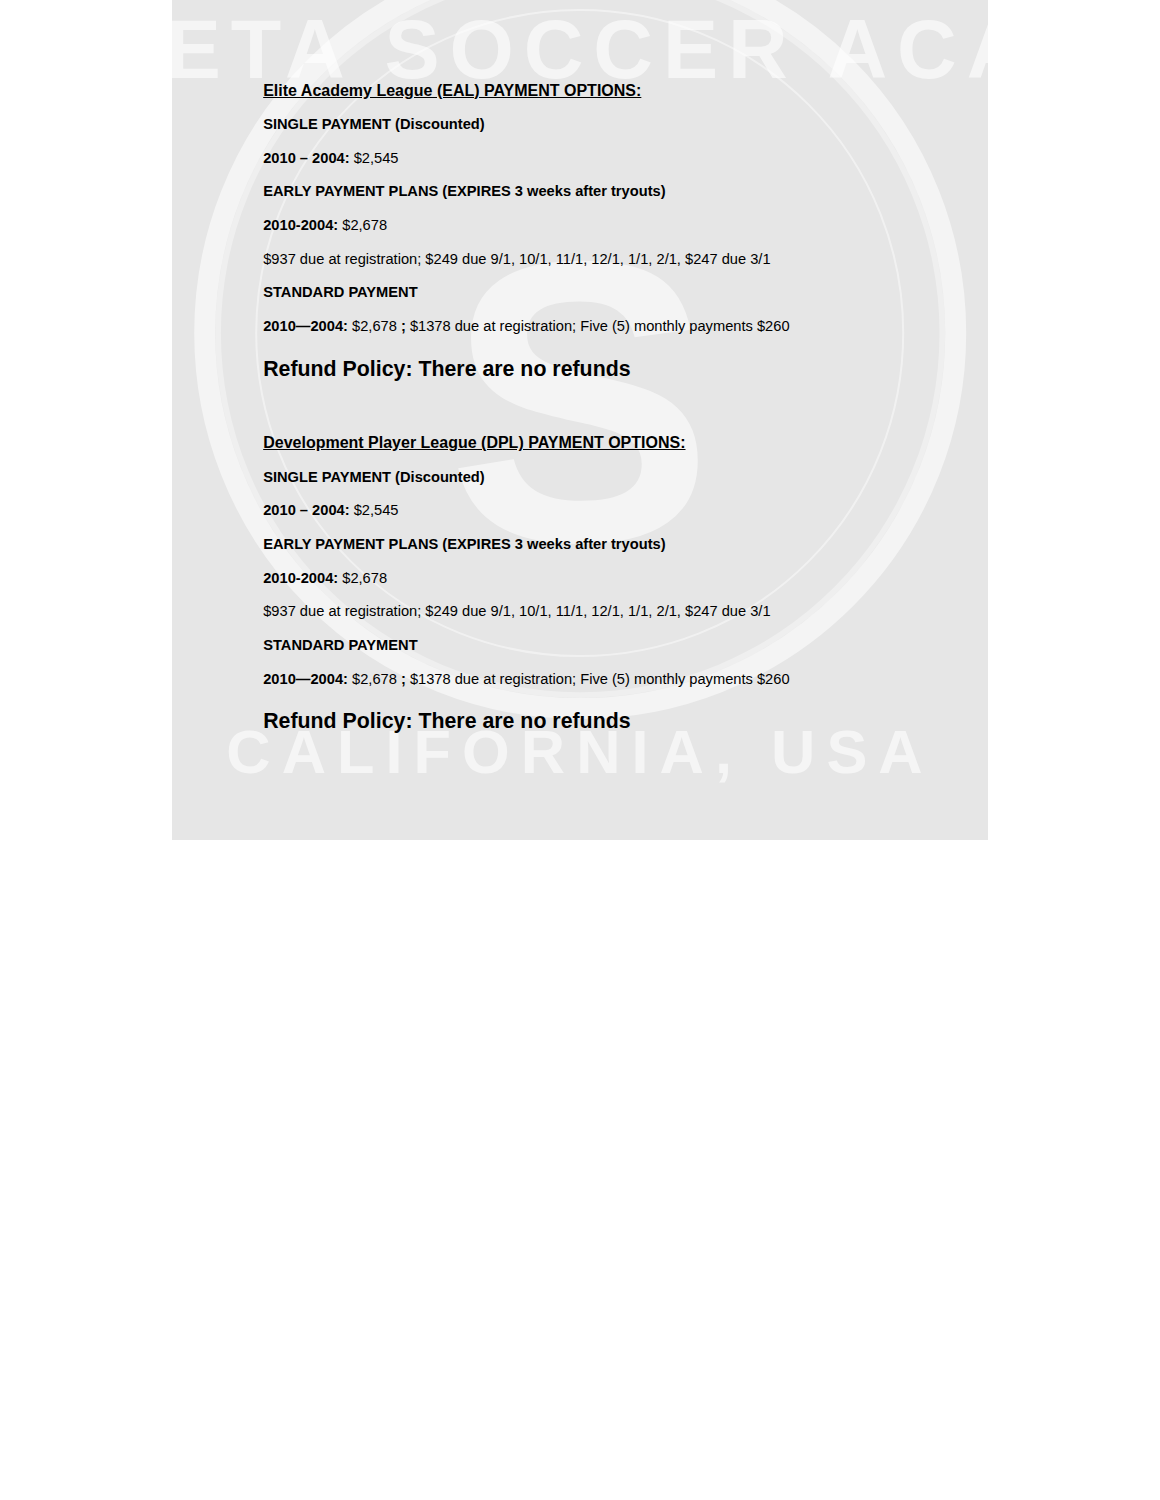MURRIETA SOCCER ACADEMY
S
CALIFORNIA, USA
Elite Academy League (EAL) PAYMENT OPTIONS:
SINGLE PAYMENT (Discounted)
2010 – 2004: $2,545
EARLY PAYMENT PLANS (EXPIRES 3 weeks after tryouts)
2010-2004: $2,678
$937 due at registration; $249 due 9/1, 10/1, 11/1, 12/1, 1/1, 2/1, $247 due 3/1
STANDARD PAYMENT
2010—2004: $2,678 ; $1378 due at registration; Five (5) monthly payments $260
Refund Policy: There are no refunds
Development Player League (DPL) PAYMENT OPTIONS:
SINGLE PAYMENT (Discounted)
2010 – 2004: $2,545
EARLY PAYMENT PLANS (EXPIRES 3 weeks after tryouts)
2010-2004: $2,678
$937 due at registration; $249 due 9/1, 10/1, 11/1, 12/1, 1/1, 2/1, $247 due 3/1
STANDARD PAYMENT
2010—2004: $2,678 ; $1378 due at registration; Five (5) monthly payments $260
Refund Policy: There are no refunds